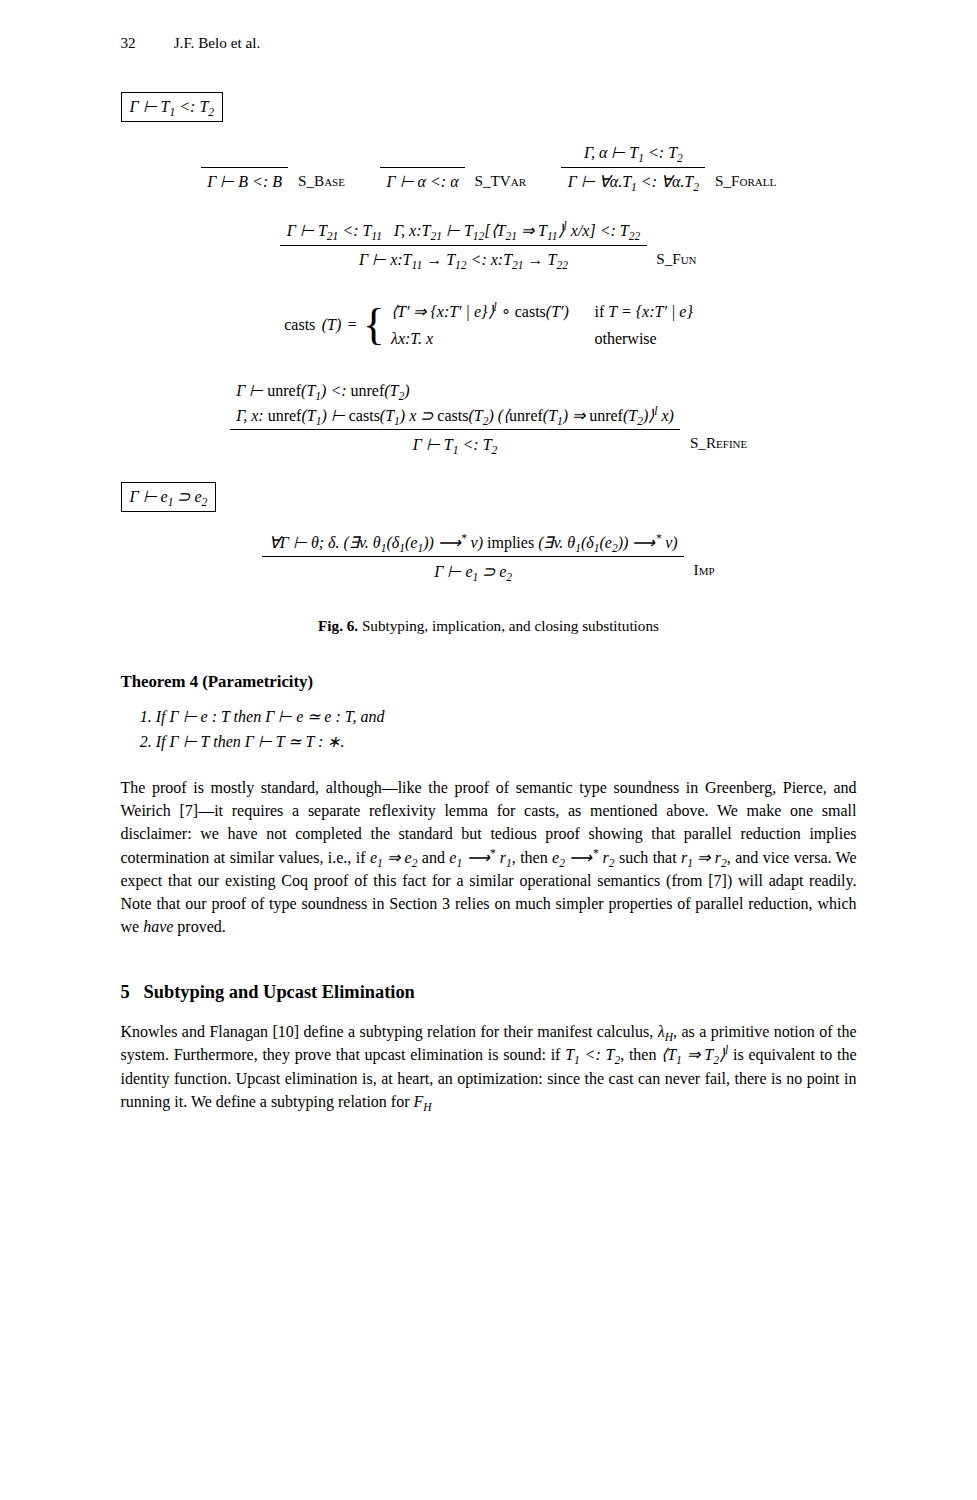32 J.F. Belo et al.
Γ ⊢ T1 <: T2
Γ ⊢ B <: B
S_Base
Γ ⊢ α <: α
S_TVar
Γ, α ⊢ T1 <: T2
Γ ⊢ ∀α.T1 <: ∀α.T2
S_Forall
Γ ⊢ T21 <: T11 Γ, x:T21 ⊢ T12[⟨T21 ⇒ T11⟩l x/x] <: T22
Γ ⊢ x:T11 → T12 <: x:T21 → T22
S_Fun
casts(T) = {
⟨T′ ⇒ {x:T′ | e}⟩l ∘ casts(T′) if T = {x:T′ | e} λx:T. x otherwise
Γ ⊢ unref(T1) <: unref(T2) Γ, x: unref(T1) ⊢ casts(T1) x ⊃ casts(T2) (⟨unref(T1) ⇒ unref(T2)⟩l x)
Γ ⊢ T1 <: T2
S_Refine
Γ ⊢ e1 ⊃ e2
∀Γ ⊢ θ; δ. (∃v. θ1(δ1(e1)) ⟶* v) implies (∃v. θ1(δ1(e2)) ⟶* v)
Γ ⊢ e1 ⊃ e2
Imp
Fig. 6. Subtyping, implication, and closing substitutions
Theorem 4 (Parametricity)
If Γ ⊢ e : T then Γ ⊢ e ≃ e : T, and
If Γ ⊢ T then Γ ⊢ T ≃ T : ∗.
The proof is mostly standard, although—like the proof of semantic type soundness in Greenberg, Pierce, and Weirich [7]—it requires a separate reflexivity lemma for casts, as mentioned above. We make one small disclaimer: we have not completed the standard but tedious proof showing that parallel reduction implies cotermination at similar values, i.e., if e1 ⇒ e2 and e1 ⟶* r1, then e2 ⟶* r2 such that r1 ⇒ r2, and vice versa. We expect that our existing Coq proof of this fact for a similar operational semantics (from [7]) will adapt readily. Note that our proof of type soundness in Section 3 relies on much simpler properties of parallel reduction, which we have proved.
5 Subtyping and Upcast Elimination
Knowles and Flanagan [10] define a subtyping relation for their manifest calculus, λH, as a primitive notion of the system. Furthermore, they prove that upcast elimination is sound: if T1 <: T2, then ⟨T1 ⇒ T2⟩l is equivalent to the identity function. Upcast elimination is, at heart, an optimization: since the cast can never fail, there is no point in running it. We define a subtyping relation for FH